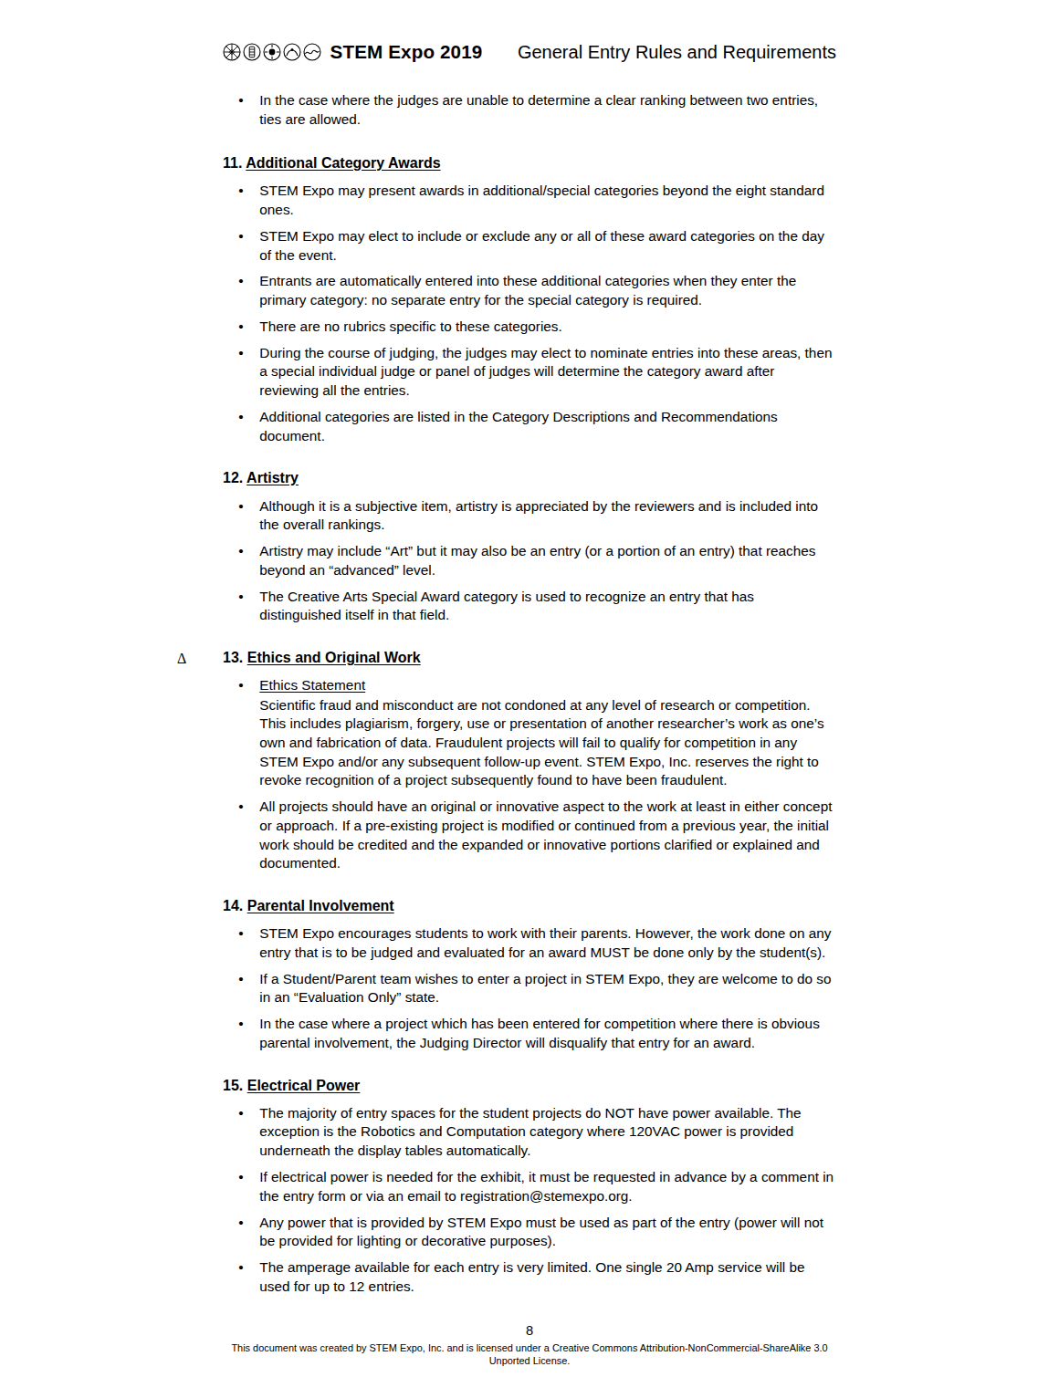STEM Expo 2019
General Entry Rules and Requirements
In the case where the judges are unable to determine a clear ranking between two entries, ties are allowed.
11. Additional Category Awards
STEM Expo may present awards in additional/special categories beyond the eight standard ones.
STEM Expo may elect to include or exclude any or all of these award categories on the day of the event.
Entrants are automatically entered into these additional categories when they enter the primary category: no separate entry for the special category is required.
There are no rubrics specific to these categories.
During the course of judging, the judges may elect to nominate entries into these areas, then a special individual judge or panel of judges will determine the category award after reviewing all the entries.
Additional categories are listed in the Category Descriptions and Recommendations document.
12. Artistry
Although it is a subjective item, artistry is appreciated by the reviewers and is included into the overall rankings.
Artistry may include “Art” but it may also be an entry (or a portion of an entry) that reaches beyond an “advanced” level.
The Creative Arts Special Award category is used to recognize an entry that has distinguished itself in that field.
Δ
13. Ethics and Original Work
Ethics Statement Scientific fraud and misconduct are not condoned at any level of research or competition. This includes plagiarism, forgery, use or presentation of another researcher’s work as one’s own and fabrication of data. Fraudulent projects will fail to qualify for competition in any STEM Expo and/or any subsequent follow-up event. STEM Expo, Inc. reserves the right to revoke recognition of a project subsequently found to have been fraudulent.
All projects should have an original or innovative aspect to the work at least in either concept or approach. If a pre-existing project is modified or continued from a previous year, the initial work should be credited and the expanded or innovative portions clarified or explained and documented.
14. Parental Involvement
STEM Expo encourages students to work with their parents. However, the work done on any entry that is to be judged and evaluated for an award MUST be done only by the student(s).
If a Student/Parent team wishes to enter a project in STEM Expo, they are welcome to do so in an “Evaluation Only” state.
In the case where a project which has been entered for competition where there is obvious parental involvement, the Judging Director will disqualify that entry for an award.
15. Electrical Power
The majority of entry spaces for the student projects do NOT have power available. The exception is the Robotics and Computation category where 120VAC power is provided underneath the display tables automatically.
If electrical power is needed for the exhibit, it must be requested in advance by a comment in the entry form or via an email to registration@stemexpo.org.
Any power that is provided by STEM Expo must be used as part of the entry (power will not be provided for lighting or decorative purposes).
The amperage available for each entry is very limited. One single 20 Amp service will be used for up to 12 entries.
8
This document was created by STEM Expo, Inc. and is licensed under a Creative Commons Attribution-NonCommercial-ShareAlike 3.0 Unported License.